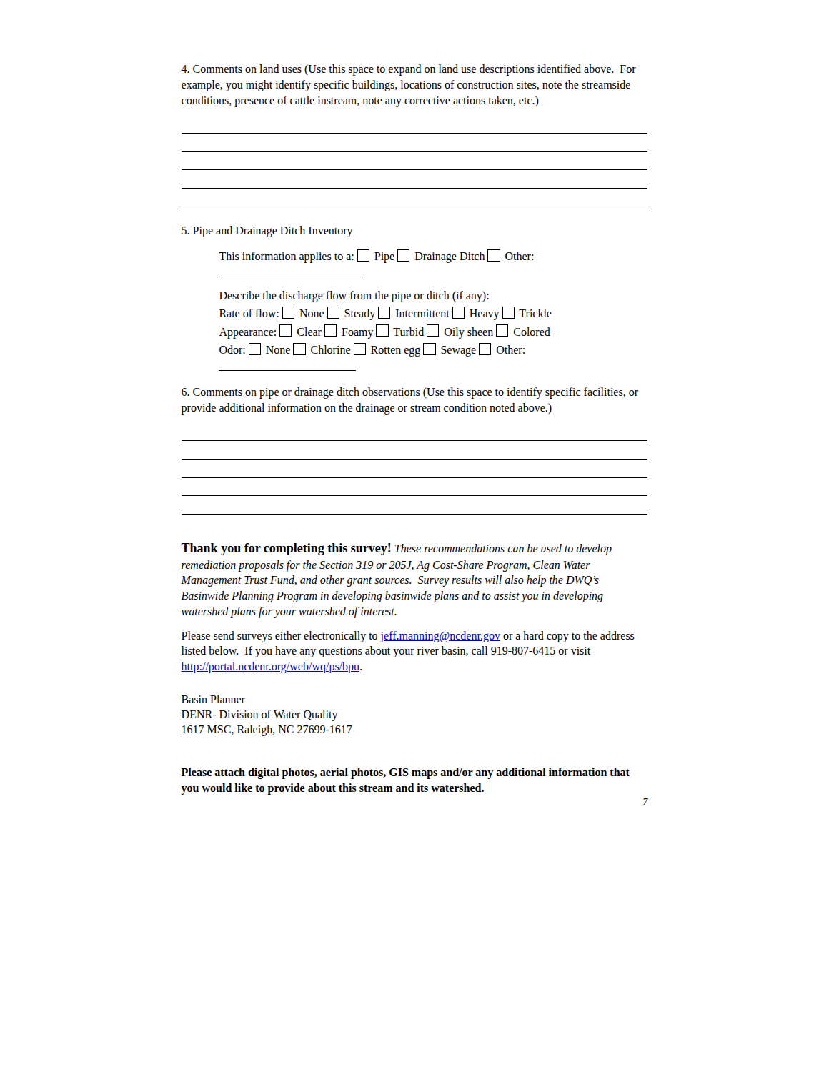4. Comments on land uses (Use this space to expand on land use descriptions identified above. For example, you might identify specific buildings, locations of construction sites, note the streamside conditions, presence of cattle instream, note any corrective actions taken, etc.)
5. Pipe and Drainage Ditch Inventory
This information applies to a: Pipe Drainage Ditch Other:
Describe the discharge flow from the pipe or ditch (if any):
Rate of flow: None Steady Intermittent Heavy Trickle
Appearance: Clear Foamy Turbid Oily sheen Colored
Odor: None Chlorine Rotten egg Sewage Other:
6. Comments on pipe or drainage ditch observations (Use this space to identify specific facilities, or provide additional information on the drainage or stream condition noted above.)
Thank you for completing this survey!
These recommendations can be used to develop remediation proposals for the Section 319 or 205J, Ag Cost-Share Program, Clean Water Management Trust Fund, and other grant sources. Survey results will also help the DWQ’s Basinwide Planning Program in developing basinwide plans and to assist you in developing watershed plans for your watershed of interest.
Please send surveys either electronically to jeff.manning@ncdenr.gov or a hard copy to the address listed below. If you have any questions about your river basin, call 919-807-6415 or visit http://portal.ncdenr.org/web/wq/ps/bpu.
Basin Planner
DENR- Division of Water Quality
1617 MSC, Raleigh, NC 27699-1617
Please attach digital photos, aerial photos, GIS maps and/or any additional information that you would like to provide about this stream and its watershed.
7